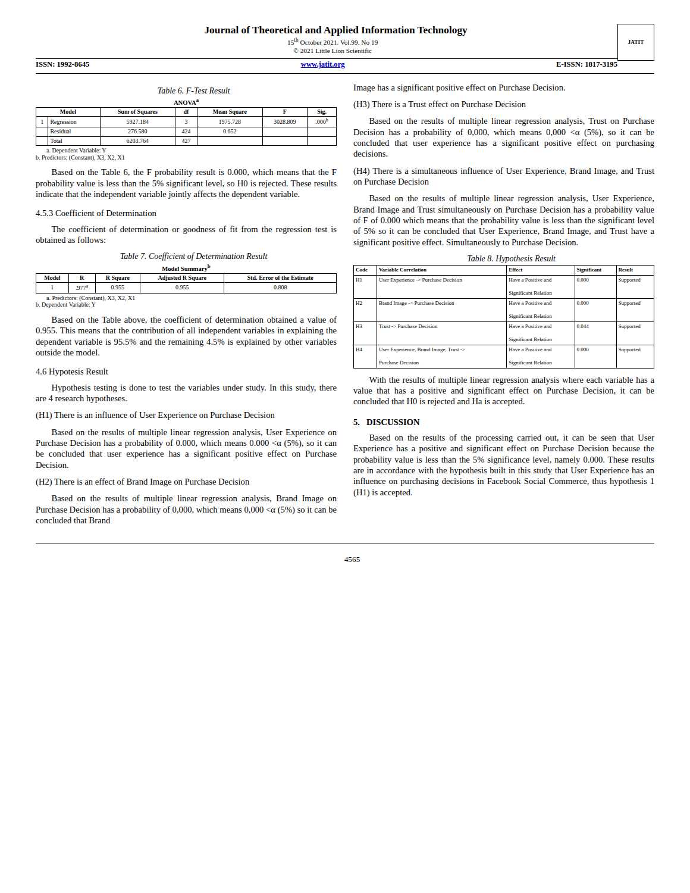JATIT
Journal of Theoretical and Applied Information Technology
15th October 2021. Vol.99. No 19
© 2021 Little Lion Scientific
ISSN: 1992-8645 www.jatit.org E-ISSN: 1817-3195
Table 6. F-Test Result
ANOVA a
| Model | Sum of Squares | df | Mean Square | F | Sig. |
| --- | --- | --- | --- | --- | --- |
| 1 | Regression | 5927.184 | 3 | 1975.728 | 3028.809 | .000 b |
| | Residual | 276.580 | 424 | 0.652 | | |
| | Total | 6203.764 | 427 | | | |
a. Dependent Variable: Y
b. Predictors: (Constant), X3, X2, X1
Based on the Table 6, the F probability result is 0.000, which means that the F probability value is less than the 5% significant level, so H0 is rejected. These results indicate that the independent variable jointly affects the dependent variable.
4.5.3 Coefficient of Determination
The coefficient of determination or goodness of fit from the regression test is obtained as follows:
Table 7. Coefficient of Determination Result
Model Summary b
| Model | R | R Square | Adjusted R Square | Std. Error of the Estimate |
| --- | --- | --- | --- | --- |
| 1 | .977 a | 0.955 | 0.955 | 0.808 |
a. Predictors: (Constant), X3, X2, X1
b. Dependent Variable: Y
Based on the Table above, the coefficient of determination obtained a value of 0.955. This means that the contribution of all independent variables in explaining the dependent variable is 95.5% and the remaining 4.5% is explained by other variables outside the model.
4.6 Hypotesis Result
Hypothesis testing is done to test the variables under study. In this study, there are 4 research hypotheses.
(H1) There is an influence of User Experience on Purchase Decision
Based on the results of multiple linear regression analysis, User Experience on Purchase Decision has a probability of 0.000, which means 0.000 <α (5%), so it can be concluded that user experience has a significant positive effect on Purchase Decision.
(H2) There is an effect of Brand Image on Purchase Decision
Based on the results of multiple linear regression analysis, Brand Image on Purchase Decision has a probability of 0,000, which means 0,000 <α (5%) so it can be concluded that Brand
Image has a significant positive effect on Purchase Decision.
(H3) There is a Trust effect on Purchase Decision
Based on the results of multiple linear regression analysis, Trust on Purchase Decision has a probability of 0,000, which means 0,000 <α (5%), so it can be concluded that user experience has a significant positive effect on purchasing decisions.
(H4) There is a simultaneous influence of User Experience, Brand Image, and Trust on Purchase Decision
Based on the results of multiple linear regression analysis, User Experience, Brand Image and Trust simultaneously on Purchase Decision has a probability value of F of 0.000 which means that the probability value is less than the significant level of 5% so it can be concluded that User Experience, Brand Image, and Trust have a significant positive effect. Simultaneously to Purchase Decision.
Table 8. Hypothesis Result
| Code | Variable Correlation | Effect | Significant | Result |
| --- | --- | --- | --- | --- |
| H1 | User Experience -> Purchase Decision | Have a Positive and Significant Relation | 0.000 | Supported |
| H2 | Brand Image -> Purchase Decision | Have a Positive and Significant Relation | 0.000 | Supported |
| H3 | Trust -> Purchase Decision | Have a Positive and Significant Relation | 0.044 | Supported |
| H4 | User Experience, Brand Image, Trust -> Purchase Decision | Have a Positive and Significant Relation | 0.000 | Supported |
With the results of multiple linear regression analysis where each variable has a value that has a positive and significant effect on Purchase Decision, it can be concluded that H0 is rejected and Ha is accepted.
5. DISCUSSION
Based on the results of the processing carried out, it can be seen that User Experience has a positive and significant effect on Purchase Decision because the probability value is less than the 5% significance level, namely 0.000. These results are in accordance with the hypothesis built in this study that User Experience has an influence on purchasing decisions in Facebook Social Commerce, thus hypothesis 1 (H1) is accepted.
4565